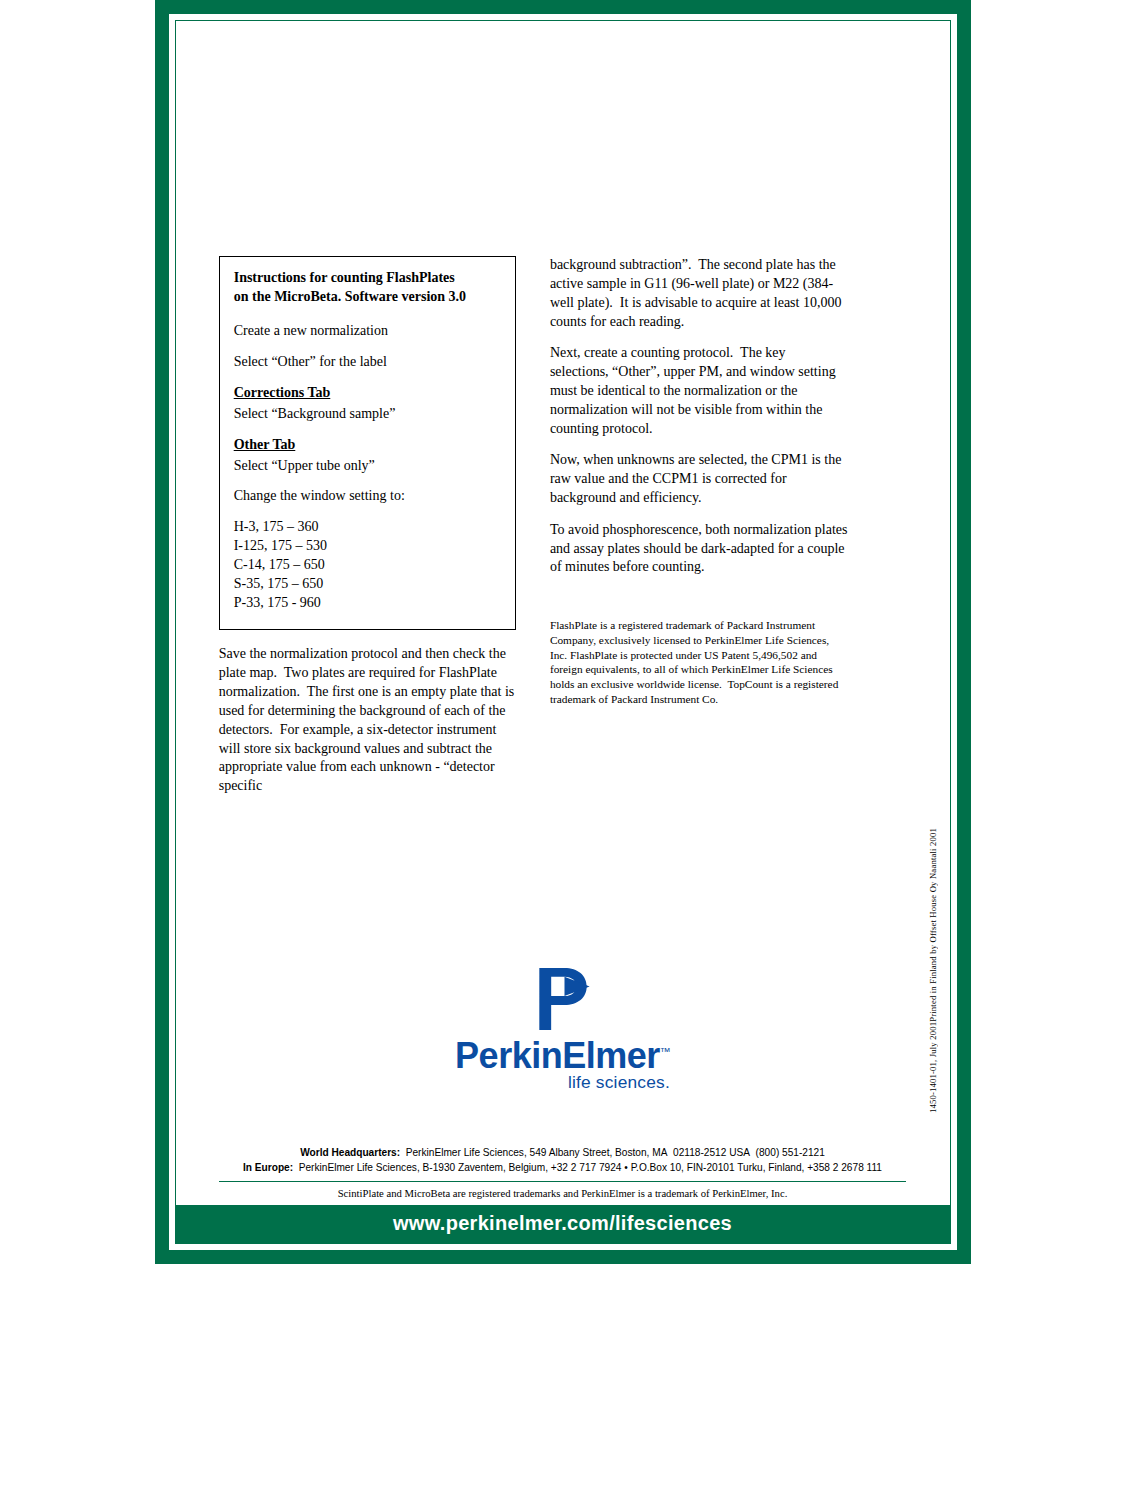Instructions for counting FlashPlates
on the MicroBeta. Software version 3.0
Create a new normalization
Select “Other” for the label
Corrections Tab
Select “Background sample”
Other Tab
Select “Upper tube only”
Change the window setting to:
H-3, 175 – 360 I-125, 175 – 530 C-14, 175 – 650 S-35, 175 – 650 P-33, 175 - 960
Save the normalization protocol and then check the plate map. Two plates are required for FlashPlate normalization. The first one is an empty plate that is used for determining the background of each of the detectors. For example, a six-detector instrument will store six background values and subtract the appropriate value from each unknown - “detector specific
background subtraction”. The second plate has the active sample in G11 (96-well plate) or M22 (384-well plate). It is advisable to acquire at least 10,000 counts for each reading.
Next, create a counting protocol. The key selections, “Other”, upper PM, and window setting must be identical to the normalization or the normalization will not be visible from within the counting protocol.
Now, when unknowns are selected, the CPM1 is the raw value and the CCPM1 is corrected for background and efficiency.
To avoid phosphorescence, both normalization plates and assay plates should be dark-adapted for a couple of minutes before counting.
FlashPlate is a registered trademark of Packard Instrument Company, exclusively licensed to PerkinElmer Life Sciences, Inc. FlashPlate is protected under US Patent 5,496,502 and foreign equivalents, to all of which PerkinElmer Life Sciences holds an exclusive worldwide license. TopCount is a registered trademark of Packard Instrument Co.
1450-1401-01, July 2001 Printed in Finland by Offset House Oy Naantali 2001
PerkinElmer™
life sciences.
World Headquarters: PerkinElmer Life Sciences, 549 Albany Street, Boston, MA 02118-2512 USA (800) 551-2121
In Europe: PerkinElmer Life Sciences, B-1930 Zaventem, Belgium, +32 2 717 7924 • P.O.Box 10, FIN-20101 Turku, Finland, +358 2 2678 111
ScintiPlate and MicroBeta are registered trademarks and PerkinElmer is a trademark of PerkinElmer, Inc.
www.perkinelmer.com/lifesciences